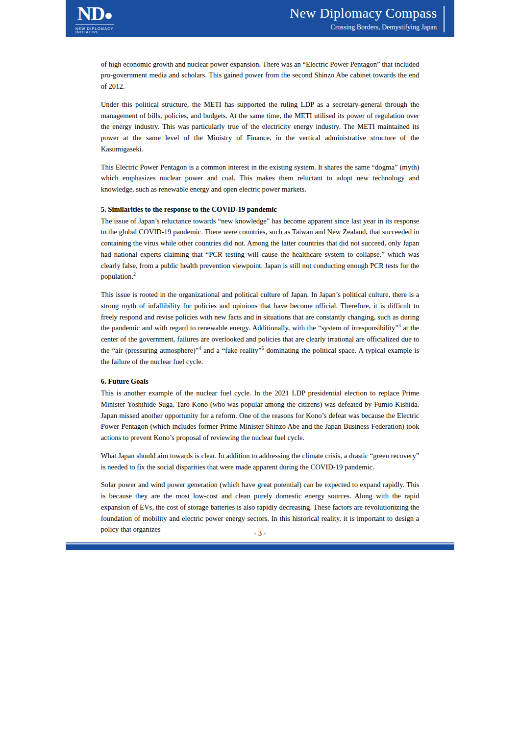ND
NEW DIPLOMACY
INITIATIVE
New Diplomacy Compass
Crossing Borders, Demystifying Japan
of high economic growth and nuclear power expansion. There was an “Electric Power Pentagon” that included pro-government media and scholars. This gained power from the second Shinzo Abe cabinet towards the end of 2012.
Under this political structure, the METI has supported the ruling LDP as a secretary-general through the management of bills, policies, and budgets. At the same time, the METI utilised its power of regulation over the energy industry. This was particularly true of the electricity energy industry. The METI maintained its power at the same level of the Ministry of Finance, in the vertical administrative structure of the Kasumigaseki.
This Electric Power Pentagon is a common interest in the existing system. It shares the same “dogma” (myth) which emphasizes nuclear power and coal. This makes them reluctant to adopt new technology and knowledge, such as renewable energy and open electric power markets.
5. Similarities to the response to the COVID-19 pandemic
The issue of Japan’s reluctance towards “new knowledge” has become apparent since last year in its response to the global COVID-19 pandemic. There were countries, such as Taiwan and New Zealand, that succeeded in containing the virus while other countries did not. Among the latter countries that did not succeed, only Japan had national experts claiming that “PCR testing will cause the healthcare system to collapse,” which was clearly false, from a public health prevention viewpoint. Japan is still not conducting enough PCR tests for the population.2
This issue is rooted in the organizational and political culture of Japan. In Japan’s political culture, there is a strong myth of infallibility for policies and opinions that have become official. Therefore, it is difficult to freely respond and revise policies with new facts and in situations that are constantly changing, such as during the pandemic and with regard to renewable energy. Additionally, with the “system of irresponsibility”3 at the center of the government, failures are overlooked and policies that are clearly irrational are officialized due to the “air (pressuring atmosphere)”4 and a “fake reality”5 dominating the political space. A typical example is the failure of the nuclear fuel cycle.
6. Future Goals
This is another example of the nuclear fuel cycle. In the 2021 LDP presidential election to replace Prime Minister Yoshihide Suga, Taro Kono (who was popular among the citizens) was defeated by Fumio Kishida. Japan missed another opportunity for a reform. One of the reasons for Kono’s defeat was because the Electric Power Pentagon (which includes former Prime Minister Shinzo Abe and the Japan Business Federation) took actions to prevent Kono’s proposal of reviewing the nuclear fuel cycle.
What Japan should aim towards is clear. In addition to addressing the climate crisis, a drastic “green recovery” is needed to fix the social disparities that were made apparent during the COVID-19 pandemic.
Solar power and wind power generation (which have great potential) can be expected to expand rapidly. This is because they are the most low-cost and clean purely domestic energy sources. Along with the rapid expansion of EVs, the cost of storage batteries is also rapidly decreasing. These factors are revolutionizing the foundation of mobility and electric power energy sectors. In this historical reality, it is important to design a policy that organizes
- 3 -